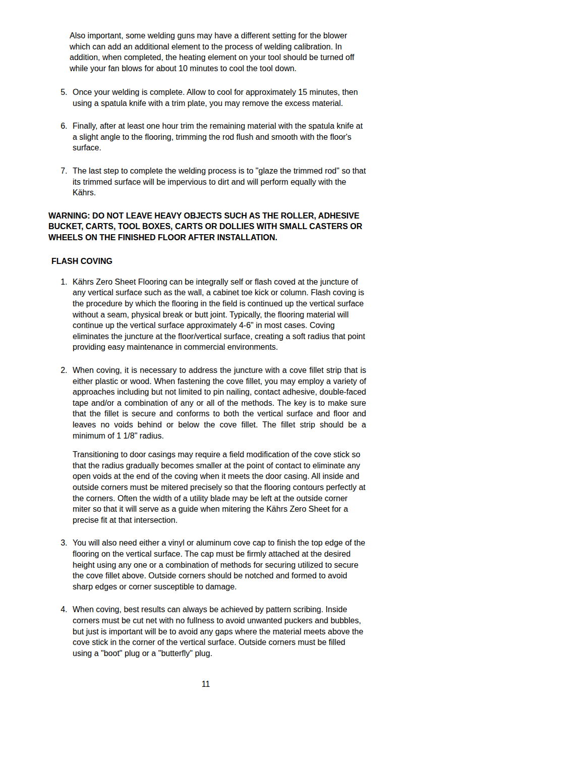Also important, some welding guns may have a different setting for the blower which can add an additional element to the process of welding calibration. In addition, when completed, the heating element on your tool should be turned off while your fan blows for about 10 minutes to cool the tool down.
Once your welding is complete. Allow to cool for approximately 15 minutes, then using a spatula knife with a trim plate, you may remove the excess material.
Finally, after at least one hour trim the remaining material with the spatula knife at a slight angle to the flooring, trimming the rod flush and smooth with the floor's surface.
The last step to complete the welding process is to "glaze the trimmed rod" so that its trimmed surface will be impervious to dirt and will perform equally with the Kährs.
WARNING: DO NOT LEAVE HEAVY OBJECTS SUCH AS THE ROLLER, ADHESIVE BUCKET, CARTS, TOOL BOXES, CARTS OR DOLLIES WITH SMALL CASTERS OR WHEELS ON THE FINISHED FLOOR AFTER INSTALLATION.
FLASH COVING
Kährs Zero Sheet Flooring can be integrally self or flash coved at the juncture of any vertical surface such as the wall, a cabinet toe kick or column. Flash coving is the procedure by which the flooring in the field is continued up the vertical surface without a seam, physical break or butt joint. Typically, the flooring material will continue up the vertical surface approximately 4-6" in most cases. Coving eliminates the juncture at the floor/vertical surface, creating a soft radius that point providing easy maintenance in commercial environments.
When coving, it is necessary to address the juncture with a cove fillet strip that is either plastic or wood. When fastening the cove fillet, you may employ a variety of approaches including but not limited to pin nailing, contact adhesive, double-faced tape and/or a combination of any or all of the methods. The key is to make sure that the fillet is secure and conforms to both the vertical surface and floor and leaves no voids behind or below the cove fillet. The fillet strip should be a minimum of 1 1/8" radius.
Transitioning to door casings may require a field modification of the cove stick so that the radius gradually becomes smaller at the point of contact to eliminate any open voids at the end of the coving when it meets the door casing. All inside and outside corners must be mitered precisely so that the flooring contours perfectly at the corners. Often the width of a utility blade may be left at the outside corner miter so that it will serve as a guide when mitering the Kährs Zero Sheet for a precise fit at that intersection.
You will also need either a vinyl or aluminum cove cap to finish the top edge of the flooring on the vertical surface. The cap must be firmly attached at the desired height using any one or a combination of methods for securing utilized to secure the cove fillet above. Outside corners should be notched and formed to avoid sharp edges or corner susceptible to damage.
When coving, best results can always be achieved by pattern scribing. Inside corners must be cut net with no fullness to avoid unwanted puckers and bubbles, but just is important will be to avoid any gaps where the material meets above the cove stick in the corner of the vertical surface. Outside corners must be filled using a "boot" plug or a "butterfly" plug.
11